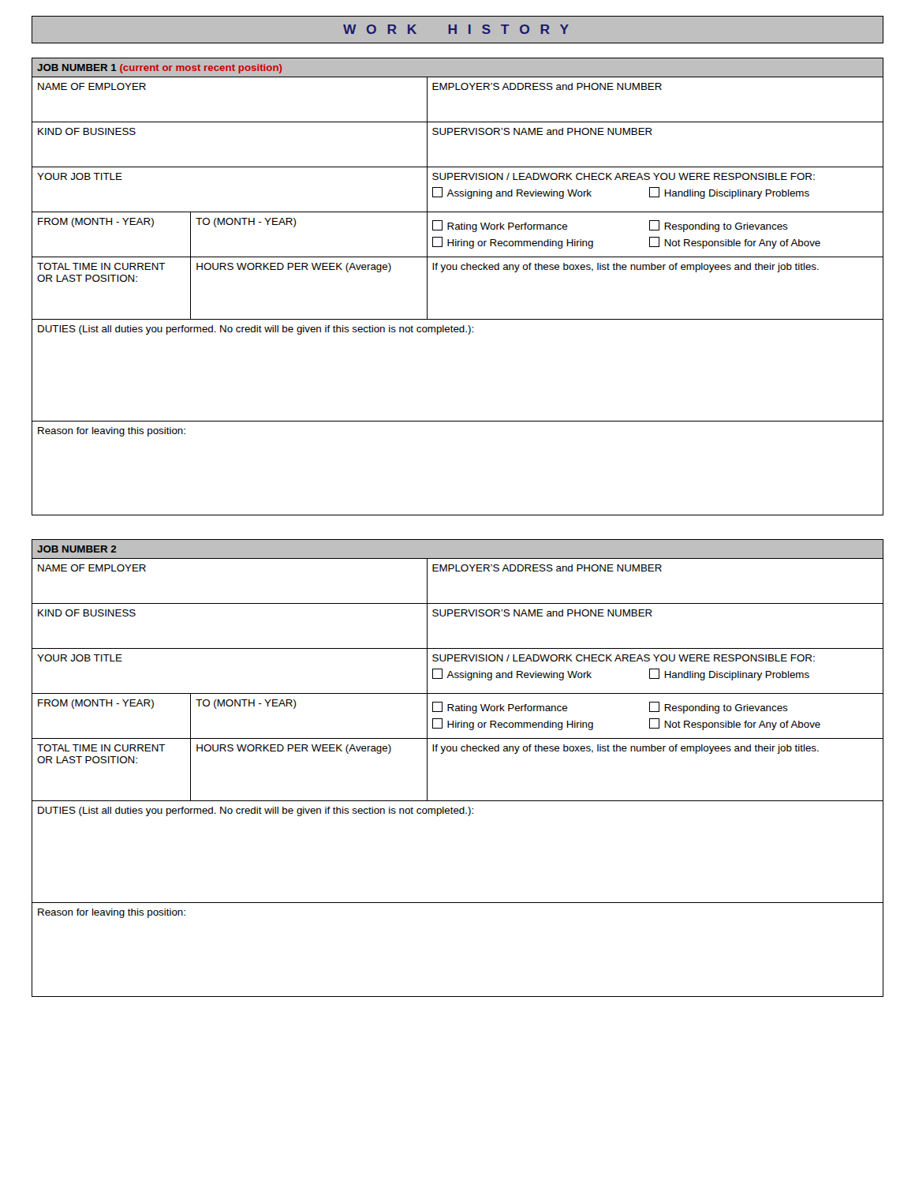W O R K H I S T O R Y
| JOB NUMBER 1 (current or most recent position) |
| NAME OF EMPLOYER | EMPLOYER’S ADDRESS and PHONE NUMBER |
| KIND OF BUSINESS | SUPERVISOR’S NAME and PHONE NUMBER |
| YOUR JOB TITLE | SUPERVISION / LEADWORK CHECK AREAS YOU WERE RESPONSIBLE FOR: Assigning and Reviewing Work Handling Disciplinary Problems |
| FROM (MONTH - YEAR) | TO (MONTH - YEAR) | Rating Work Performance Responding to Grievances Hiring or Recommending Hiring Not Responsible for Any of Above |
| TOTAL TIME IN CURRENT OR LAST POSITION: | HOURS WORKED PER WEEK (Average) | If you checked any of these boxes, list the number of employees and their job titles. |
| DUTIES (List all duties you performed. No credit will be given if this section is not completed.): |
| Reason for leaving this position: |
| JOB NUMBER 2 |
| NAME OF EMPLOYER | EMPLOYER’S ADDRESS and PHONE NUMBER |
| KIND OF BUSINESS | SUPERVISOR’S NAME and PHONE NUMBER |
| YOUR JOB TITLE | SUPERVISION / LEADWORK CHECK AREAS YOU WERE RESPONSIBLE FOR: Assigning and Reviewing Work Handling Disciplinary Problems |
| FROM (MONTH - YEAR) | TO (MONTH - YEAR) | Rating Work Performance Responding to Grievances Hiring or Recommending Hiring Not Responsible for Any of Above |
| TOTAL TIME IN CURRENT OR LAST POSITION: | HOURS WORKED PER WEEK (Average) | If you checked any of these boxes, list the number of employees and their job titles. |
| DUTIES (List all duties you performed. No credit will be given if this section is not completed.): |
| Reason for leaving this position: |